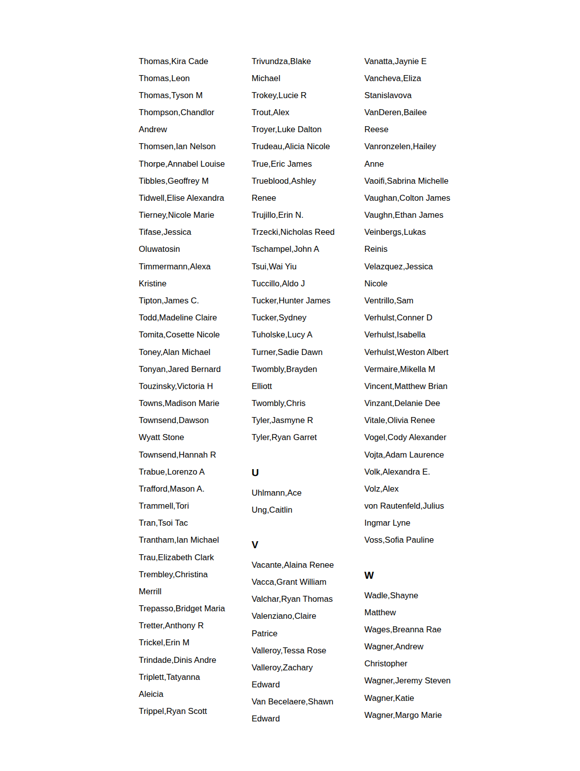Thomas,Kira Cade
Thomas,Leon
Thomas,Tyson M
Thompson,Chandlor Andrew
Thomsen,Ian Nelson
Thorpe,Annabel Louise
Tibbles,Geoffrey M
Tidwell,Elise Alexandra
Tierney,Nicole Marie
Tifase,Jessica Oluwatosin
Timmermann,Alexa Kristine
Tipton,James C.
Todd,Madeline Claire
Tomita,Cosette Nicole
Toney,Alan Michael
Tonyan,Jared Bernard
Touzinsky,Victoria H
Towns,Madison Marie
Townsend,Dawson Wyatt Stone
Townsend,Hannah R
Trabue,Lorenzo A
Trafford,Mason A.
Trammell,Tori
Tran,Tsoi Tac
Trantham,Ian Michael
Trau,Elizabeth Clark
Trembley,Christina Merrill
Trepasso,Bridget Maria
Tretter,Anthony R
Trickel,Erin M
Trindade,Dinis Andre
Triplett,Tatyanna Aleicia
Trippel,Ryan Scott
Trivundza,Blake Michael
Trokey,Lucie R
Trout,Alex
Troyer,Luke Dalton
Trudeau,Alicia Nicole
True,Eric James
Trueblood,Ashley Renee
Trujillo,Erin N.
Trzecki,Nicholas Reed
Tschampel,John A
Tsui,Wai Yiu
Tuccillo,Aldo J
Tucker,Hunter James
Tucker,Sydney
Tuholske,Lucy A
Turner,Sadie Dawn
Twombly,Brayden Elliott
Twombly,Chris
Tyler,Jasmyne R
Tyler,Ryan Garret
U
Uhlmann,Ace
Ung,Caitlin
V
Vacante,Alaina Renee
Vacca,Grant William
Valchar,Ryan Thomas
Valenziano,Claire Patrice
Valleroy,Tessa Rose
Valleroy,Zachary Edward
Van Becelaere,Shawn Edward
Vanatta,Jaynie E
Vancheva,Eliza Stanislavova
VanDeren,Bailee Reese
Vanronzelen,Hailey Anne
Vaoifi,Sabrina Michelle
Vaughan,Colton James
Vaughn,Ethan James
Veinbergs,Lukas Reinis
Velazquez,Jessica Nicole
Ventrillo,Sam
Verhulst,Conner D
Verhulst,Isabella
Verhulst,Weston Albert
Vermaire,Mikella M
Vincent,Matthew Brian
Vinzant,Delanie Dee
Vitale,Olivia Renee
Vogel,Cody Alexander
Vojta,Adam Laurence
Volk,Alexandra E.
Volz,Alex
von Rautenfeld,Julius Ingmar Lyne
Voss,Sofia Pauline
W
Wadle,Shayne Matthew
Wages,Breanna Rae
Wagner,Andrew Christopher
Wagner,Jeremy Steven
Wagner,Katie
Wagner,Margo Marie